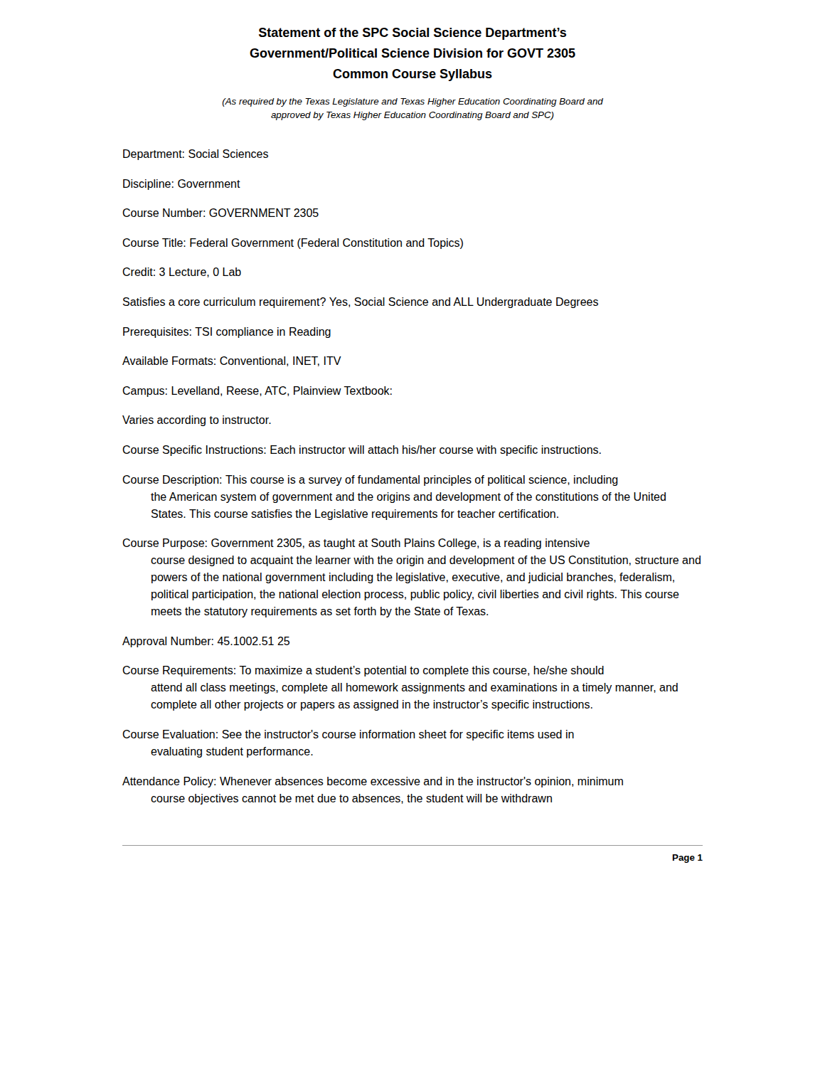Statement of the SPC Social Science Department’s
Government/Political Science Division for GOVT 2305
Common Course Syllabus
(As required by the Texas Legislature and Texas Higher Education Coordinating Board and
approved by Texas Higher Education Coordinating Board and SPC)
Department:
Social Sciences
Discipline:
Government
Course Number:
GOVERNMENT 2305
Course Title:
Federal Government (Federal Constitution and Topics)
Credit:
3 Lecture, 0 Lab
Satisfies a core curriculum requirement?
Yes, Social Science and ALL Undergraduate Degrees
Prerequisites:
TSI compliance in Reading
Available Formats:
Conventional, INET, ITV
Campus:
Levelland, Reese, ATC, Plainview Textbook:
Varies according to instructor.
Course Specific Instructions:
Each instructor will attach his/her course with specific instructions.
Course Description:
This course is a survey of fundamental principles of political science, including the American system of government and the origins and development of the constitutions of the United States. This course satisfies the Legislative requirements for teacher certification.
Course Purpose:
Government 2305, as taught at South Plains College, is a reading intensive course designed to acquaint the learner with the origin and development of the US Constitution, structure and powers of the national government including the legislative, executive, and judicial branches, federalism, political participation, the national election process, public policy, civil liberties and civil rights. This course meets the statutory requirements as set forth by the State of Texas.
Approval Number:
45.1002.51 25
Course Requirements:
To maximize a student’s potential to complete this course, he/she should attend all class meetings, complete all homework assignments and examinations in a timely manner, and complete all other projects or papers as assigned in the instructor’s specific instructions.
Course Evaluation:
See the instructor's course information sheet for specific items used in evaluating student performance.
Attendance Policy:
Whenever absences become excessive and in the instructor's opinion, minimum course objectives cannot be met due to absences, the student will be withdrawn
Page 1